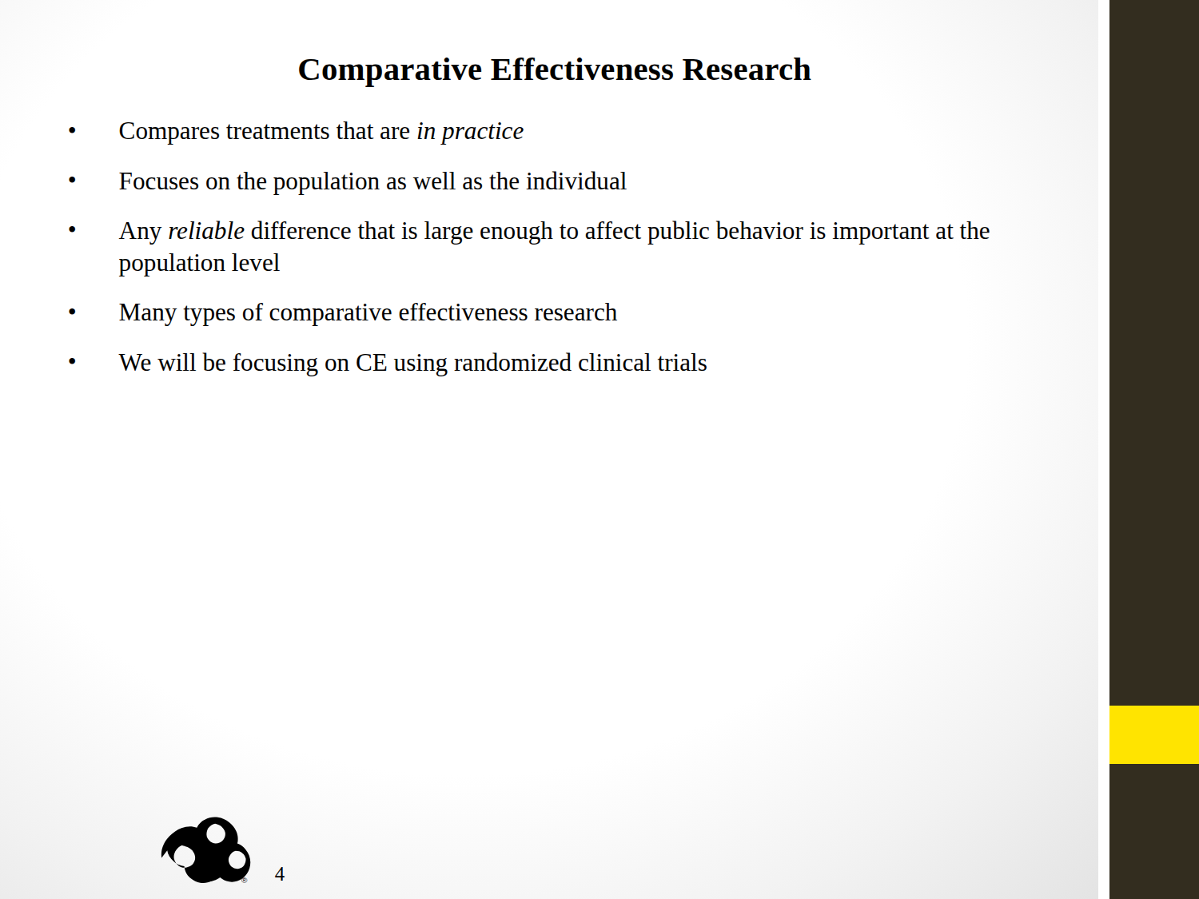Comparative Effectiveness Research
Compares treatments that are in practice
Focuses on the population as well as the individual
Any reliable difference that is large enough to affect public behavior is important at the population level
Many types of comparative effectiveness research
We will be focusing on CE using randomized clinical trials
® 4